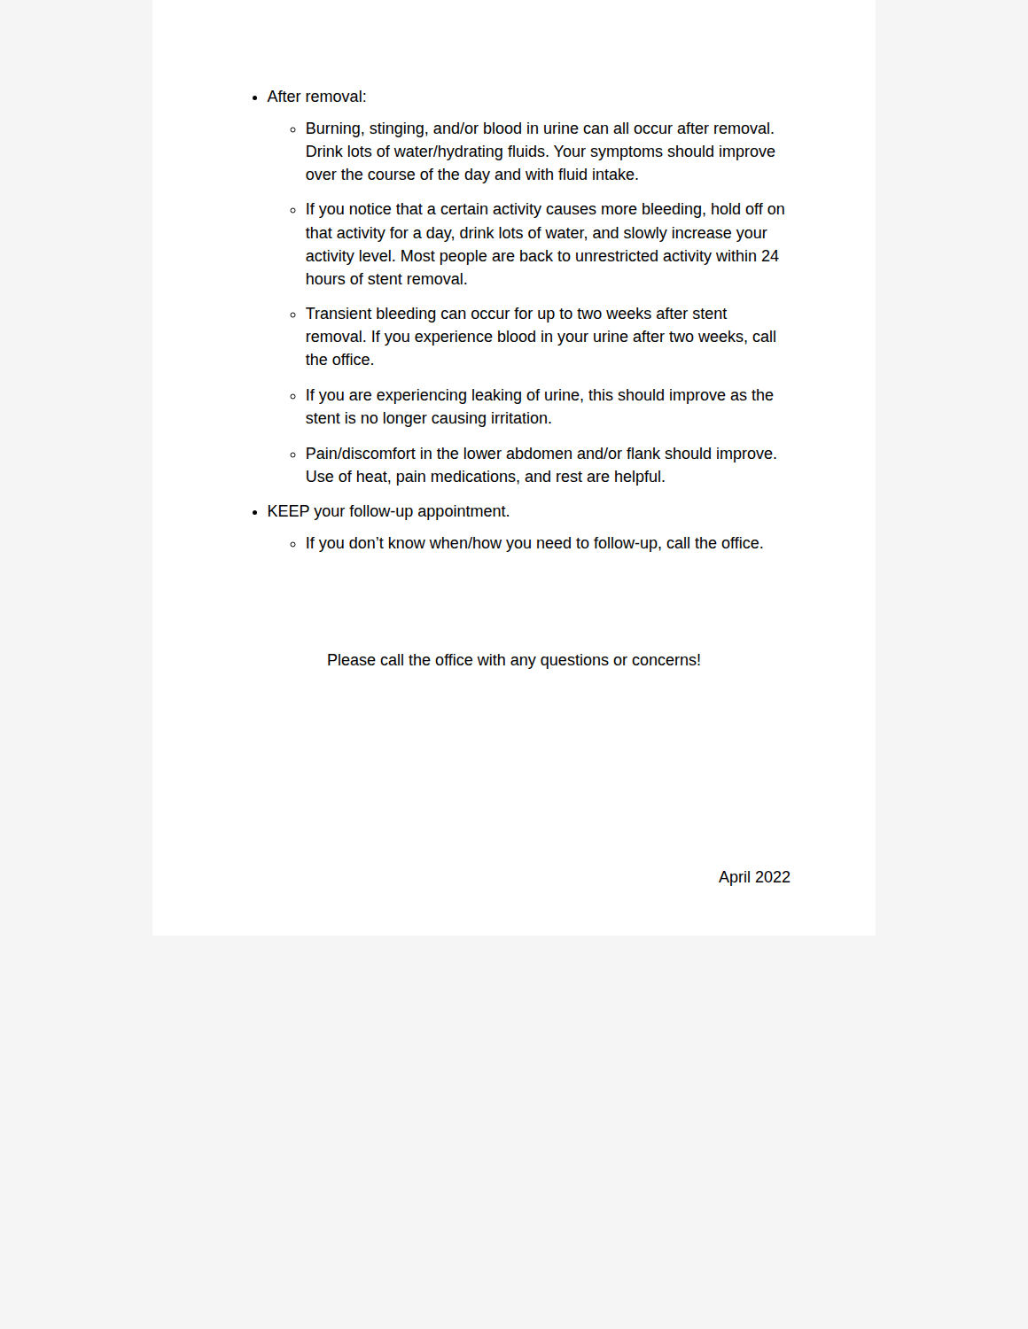After removal:
Burning, stinging, and/or blood in urine can all occur after removal. Drink lots of water/hydrating fluids. Your symptoms should improve over the course of the day and with fluid intake.
If you notice that a certain activity causes more bleeding, hold off on that activity for a day, drink lots of water, and slowly increase your activity level. Most people are back to unrestricted activity within 24 hours of stent removal.
Transient bleeding can occur for up to two weeks after stent removal. If you experience blood in your urine after two weeks, call the office.
If you are experiencing leaking of urine, this should improve as the stent is no longer causing irritation.
Pain/discomfort in the lower abdomen and/or flank should improve. Use of heat, pain medications, and rest are helpful.
KEEP your follow-up appointment.
If you don’t know when/how you need to follow-up, call the office.
Please call the office with any questions or concerns!
April 2022